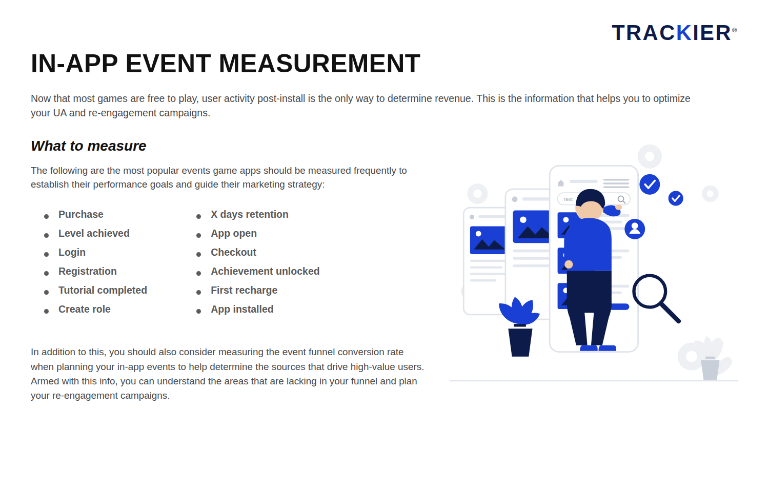TRACKIER®
IN-APP EVENT MEASUREMENT
Now that most games are free to play, user activity post-install is the only way to determine revenue. This is the information that helps you to optimize your UA and re-engagement campaigns.
What to measure
The following are the most popular events game apps should be measured frequently to establish their performance goals and guide their marketing strategy:
Purchase
Level achieved
Login
Registration
Tutorial completed
Create role
X days retention
App open
Checkout
Achievement unlocked
First recharge
App installed
In addition to this, you should also consider measuring the event funnel conversion rate when planning your in-app events to help determine the sources that drive high-value users. Armed with this info, you can understand the areas that are lacking in your funnel and plan your re-engagement campaigns.
In-app event measurement illustration A person in a blue shirt stands in front of three large smartphone screens showing image cards and a search bar, with gears, checkmarks, a magnifying glass and potted plants around them. Text